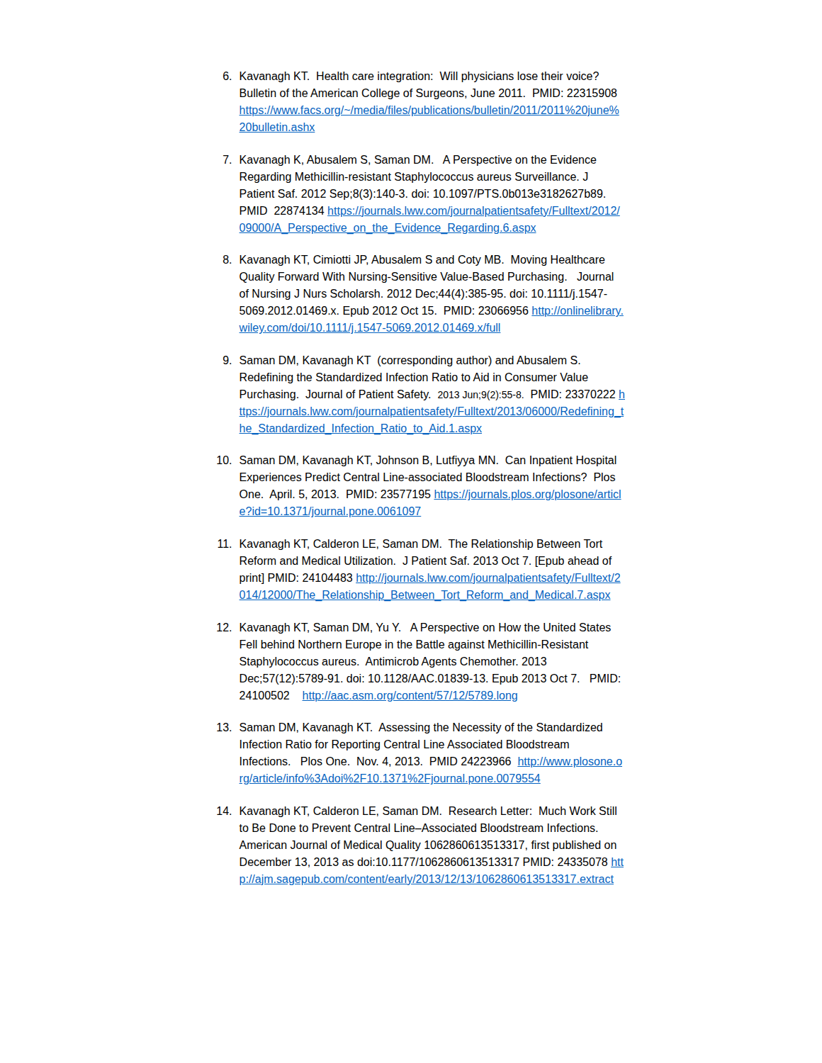Kavanagh KT. Health care integration: Will physicians lose their voice? Bulletin of the American College of Surgeons, June 2011. PMID: 22315908 https://www.facs.org/~/media/files/publications/bulletin/2011/2011%20june%20bulletin.ashx
Kavanagh K, Abusalem S, Saman DM. A Perspective on the Evidence Regarding Methicillin-resistant Staphylococcus aureus Surveillance. J Patient Saf. 2012 Sep;8(3):140-3. doi: 10.1097/PTS.0b013e3182627b89. PMID 22874134 https://journals.lww.com/journalpatientsafety/Fulltext/2012/09000/A_Perspective_on_the_Evidence_Regarding.6.aspx
Kavanagh KT, Cimiotti JP, Abusalem S and Coty MB. Moving Healthcare Quality Forward With Nursing-Sensitive Value-Based Purchasing. Journal of Nursing J Nurs Scholarsh. 2012 Dec;44(4):385-95. doi: 10.1111/j.1547-5069.2012.01469.x. Epub 2012 Oct 15. PMID: 23066956 http://onlinelibrary.wiley.com/doi/10.1111/j.1547-5069.2012.01469.x/full
Saman DM, Kavanagh KT (corresponding author) and Abusalem S. Redefining the Standardized Infection Ratio to Aid in Consumer Value Purchasing. Journal of Patient Safety. 2013 Jun;9(2):55-8. PMID: 23370222 https://journals.lww.com/journalpatientsafety/Fulltext/2013/06000/Redefining_the_Standardized_Infection_Ratio_to_Aid.1.aspx
Saman DM, Kavanagh KT, Johnson B, Lutfiyya MN. Can Inpatient Hospital Experiences Predict Central Line-associated Bloodstream Infections? Plos One. April. 5, 2013. PMID: 23577195 https://journals.plos.org/plosone/article?id=10.1371/journal.pone.0061097
Kavanagh KT, Calderon LE, Saman DM. The Relationship Between Tort Reform and Medical Utilization. J Patient Saf. 2013 Oct 7. [Epub ahead of print] PMID: 24104483 http://journals.lww.com/journalpatientsafety/Fulltext/2014/12000/The_Relationship_Between_Tort_Reform_and_Medical.7.aspx
Kavanagh KT, Saman DM, Yu Y. A Perspective on How the United States Fell behind Northern Europe in the Battle against Methicillin-Resistant Staphylococcus aureus. Antimicrob Agents Chemother. 2013 Dec;57(12):5789-91. doi: 10.1128/AAC.01839-13. Epub 2013 Oct 7. PMID: 24100502 http://aac.asm.org/content/57/12/5789.long
Saman DM, Kavanagh KT. Assessing the Necessity of the Standardized Infection Ratio for Reporting Central Line Associated Bloodstream Infections. Plos One. Nov. 4, 2013. PMID 24223966 http://www.plosone.org/article/info%3Adoi%2F10.1371%2Fjournal.pone.0079554
Kavanagh KT, Calderon LE, Saman DM. Research Letter: Much Work Still to Be Done to Prevent Central Line–Associated Bloodstream Infections. American Journal of Medical Quality 1062860613513317, first published on December 13, 2013 as doi:10.1177/1062860613513317 PMID: 24335078 http://ajm.sagepub.com/content/early/2013/12/13/1062860613513317.extract